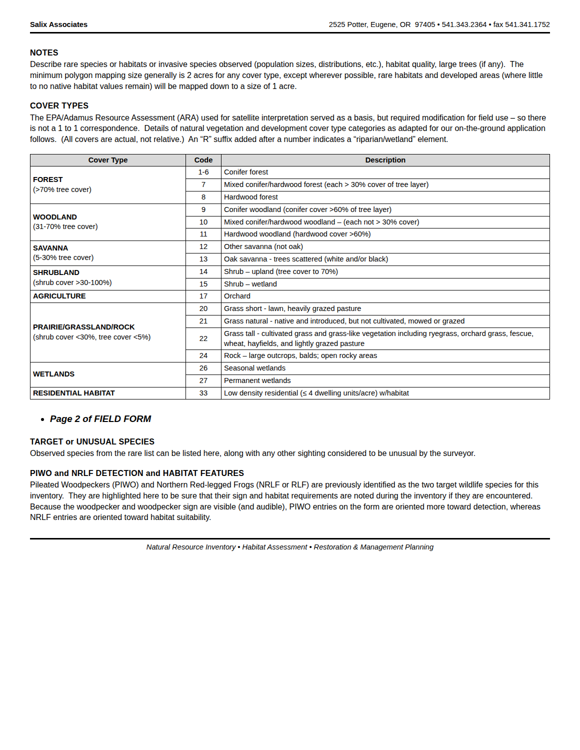Salix Associates 2525 Potter, Eugene, OR 97405 • 541.343.2364 • fax 541.341.1752
NOTES
Describe rare species or habitats or invasive species observed (population sizes, distributions, etc.), habitat quality, large trees (if any). The minimum polygon mapping size generally is 2 acres for any cover type, except wherever possible, rare habitats and developed areas (where little to no native habitat values remain) will be mapped down to a size of 1 acre.
COVER TYPES
The EPA/Adamus Resource Assessment (ARA) used for satellite interpretation served as a basis, but required modification for field use – so there is not a 1 to 1 correspondence. Details of natural vegetation and development cover type categories as adapted for our on-the-ground application follows. (All covers are actual, not relative.) An “R” suffix added after a number indicates a “riparian/wetland” element.
| Cover Type | Code | Description |
| --- | --- | --- |
| FOREST (>70% tree cover) | 1-6 | Conifer forest |
| 7 | Mixed conifer/hardwood forest (each > 30% cover of tree layer) |
| 8 | Hardwood forest |
| WOODLAND (31-70% tree cover) | 9 | Conifer woodland (conifer cover >60% of tree layer) |
| 10 | Mixed conifer/hardwood woodland – (each not > 30% cover) |
| 11 | Hardwood woodland (hardwood cover >60%) |
| SAVANNA (5-30% tree cover) | 12 | Other savanna (not oak) |
| 13 | Oak savanna - trees scattered (white and/or black) |
| SHRUBLAND (shrub cover >30-100%) | 14 | Shrub – upland (tree cover to 70%) |
| 15 | Shrub – wetland |
| AGRICULTURE | 17 | Orchard |
| PRAIRIE/GRASSLAND/ROCK (shrub cover <30%, tree cover <5%) | 20 | Grass short - lawn, heavily grazed pasture |
| 21 | Grass natural - native and introduced, but not cultivated, mowed or grazed |
| 22 | Grass tall - cultivated grass and grass-like vegetation including ryegrass, orchard grass, fescue, wheat, hayfields, and lightly grazed pasture |
| 24 | Rock – large outcrops, balds; open rocky areas |
| WETLANDS | 26 | Seasonal wetlands |
| 27 | Permanent wetlands |
| RESIDENTIAL HABITAT | 33 | Low density residential (≤ 4 dwelling units/acre) w/habitat |
Page 2 of FIELD FORM
TARGET or UNUSUAL SPECIES
Observed species from the rare list can be listed here, along with any other sighting considered to be unusual by the surveyor.
PIWO and NRLF DETECTION and HABITAT FEATURES
Pileated Woodpeckers (PIWO) and Northern Red-legged Frogs (NRLF or RLF) are previously identified as the two target wildlife species for this inventory. They are highlighted here to be sure that their sign and habitat requirements are noted during the inventory if they are encountered. Because the woodpecker and woodpecker sign are visible (and audible), PIWO entries on the form are oriented more toward detection, whereas NRLF entries are oriented toward habitat suitability.
Natural Resource Inventory • Habitat Assessment • Restoration & Management Planning